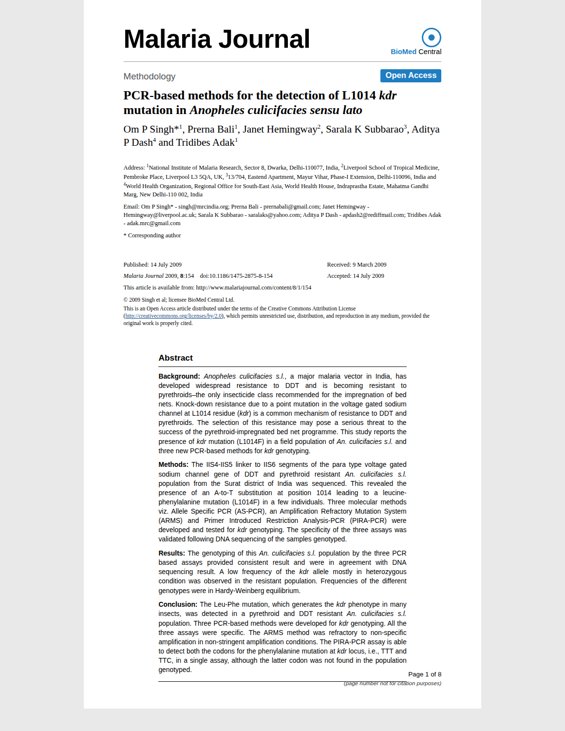Malaria Journal
BioMed Central
Methodology
Open Access
PCR-based methods for the detection of L1014 kdr mutation in Anopheles culicifacies sensu lato
Om P Singh*1, Prerna Bali1, Janet Hemingway2, Sarala K Subbarao3, Aditya P Dash4 and Tridibes Adak1
Address: 1National Institute of Malaria Research, Sector 8, Dwarka, Delhi-110077, India, 2Liverpool School of Tropical Medicine, Pembroke Place, Liverpool L3 5QA, UK, 313/704, Eastend Apartment, Mayur Vihar, Phase-I Extension, Delhi-110096, India and 4World Health Organization, Regional Office for South-East Asia, World Health House, Indraprastha Estate, Mahatma Gandhi Marg, New Delhi-110 002, India
Email: Om P Singh* - singh@mrcindia.org; Prerna Bali - prernabali@gmail.com; Janet Hemingway - Hemingway@liverpool.ac.uk; Sarala K Subbarao - saralaks@yahoo.com; Aditya P Dash - apdash2@rediffmail.com; Tridibes Adak - adak.mrc@gmail.com
* Corresponding author
Published: 14 July 2009
Malaria Journal 2009, 8:154 doi:10.1186/1475-2875-8-154
This article is available from: http://www.malariajournal.com/content/8/1/154
Received: 9 March 2009
Accepted: 14 July 2009
© 2009 Singh et al; licensee BioMed Central Ltd.
This is an Open Access article distributed under the terms of the Creative Commons Attribution License (http://creativecommons.org/licenses/by/2.0), which permits unrestricted use, distribution, and reproduction in any medium, provided the original work is properly cited.
Abstract
Background: Anopheles culicifacies s.l., a major malaria vector in India, has developed widespread resistance to DDT and is becoming resistant to pyrethroids–the only insecticide class recommended for the impregnation of bed nets. Knock-down resistance due to a point mutation in the voltage gated sodium channel at L1014 residue (kdr) is a common mechanism of resistance to DDT and pyrethroids. The selection of this resistance may pose a serious threat to the success of the pyrethroid-impregnated bed net programme. This study reports the presence of kdr mutation (L1014F) in a field population of An. culicifacies s.l. and three new PCR-based methods for kdr genotyping.
Methods: The IIS4-IIS5 linker to IIS6 segments of the para type voltage gated sodium channel gene of DDT and pyrethroid resistant An. culicifacies s.l. population from the Surat district of India was sequenced. This revealed the presence of an A-to-T substitution at position 1014 leading to a leucine-phenylalanine mutation (L1014F) in a few individuals. Three molecular methods viz. Allele Specific PCR (AS-PCR), an Amplification Refractory Mutation System (ARMS) and Primer Introduced Restriction Analysis-PCR (PIRA-PCR) were developed and tested for kdr genotyping. The specificity of the three assays was validated following DNA sequencing of the samples genotyped.
Results: The genotyping of this An. culicifacies s.l. population by the three PCR based assays provided consistent result and were in agreement with DNA sequencing result. A low frequency of the kdr allele mostly in heterozygous condition was observed in the resistant population. Frequencies of the different genotypes were in Hardy-Weinberg equilibrium.
Conclusion: The Leu-Phe mutation, which generates the kdr phenotype in many insects, was detected in a pyrethroid and DDT resistant An. culicifacies s.l. population. Three PCR-based methods were developed for kdr genotyping. All the three assays were specific. The ARMS method was refractory to non-specific amplification in non-stringent amplification conditions. The PIRA-PCR assay is able to detect both the codons for the phenylalanine mutation at kdr locus, i.e., TTT and TTC, in a single assay, although the latter codon was not found in the population genotyped.
Page 1 of 8
(page number not for citation purposes)